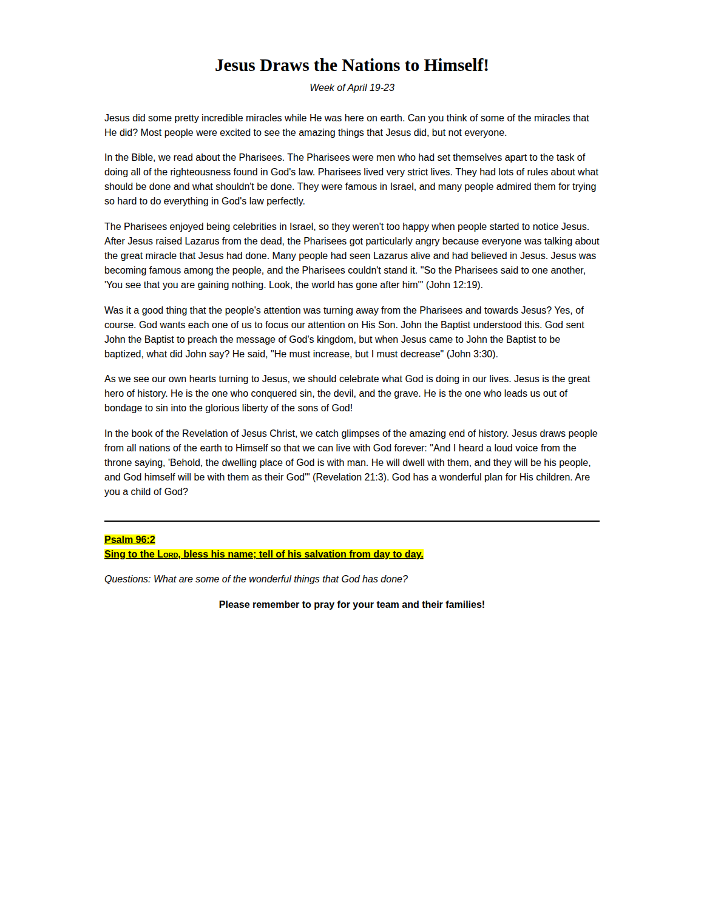Jesus Draws the Nations to Himself!
Week of April 19-23
Jesus did some pretty incredible miracles while He was here on earth. Can you think of some of the miracles that He did? Most people were excited to see the amazing things that Jesus did, but not everyone.
In the Bible, we read about the Pharisees. The Pharisees were men who had set themselves apart to the task of doing all of the righteousness found in God's law. Pharisees lived very strict lives. They had lots of rules about what should be done and what shouldn't be done. They were famous in Israel, and many people admired them for trying so hard to do everything in God's law perfectly.
The Pharisees enjoyed being celebrities in Israel, so they weren't too happy when people started to notice Jesus. After Jesus raised Lazarus from the dead, the Pharisees got particularly angry because everyone was talking about the great miracle that Jesus had done. Many people had seen Lazarus alive and had believed in Jesus. Jesus was becoming famous among the people, and the Pharisees couldn't stand it. "So the Pharisees said to one another, 'You see that you are gaining nothing. Look, the world has gone after him'" (John 12:19).
Was it a good thing that the people's attention was turning away from the Pharisees and towards Jesus? Yes, of course. God wants each one of us to focus our attention on His Son. John the Baptist understood this. God sent John the Baptist to preach the message of God's kingdom, but when Jesus came to John the Baptist to be baptized, what did John say? He said, "He must increase, but I must decrease" (John 3:30).
As we see our own hearts turning to Jesus, we should celebrate what God is doing in our lives. Jesus is the great hero of history. He is the one who conquered sin, the devil, and the grave. He is the one who leads us out of bondage to sin into the glorious liberty of the sons of God!
In the book of the Revelation of Jesus Christ, we catch glimpses of the amazing end of history. Jesus draws people from all nations of the earth to Himself so that we can live with God forever: "And I heard a loud voice from the throne saying, 'Behold, the dwelling place of God is with man. He will dwell with them, and they will be his people, and God himself will be with them as their God'" (Revelation 21:3). God has a wonderful plan for His children. Are you a child of God?
Psalm 96:2
Sing to the Lord, bless his name; tell of his salvation from day to day.
Questions: What are some of the wonderful things that God has done?
Please remember to pray for your team and their families!